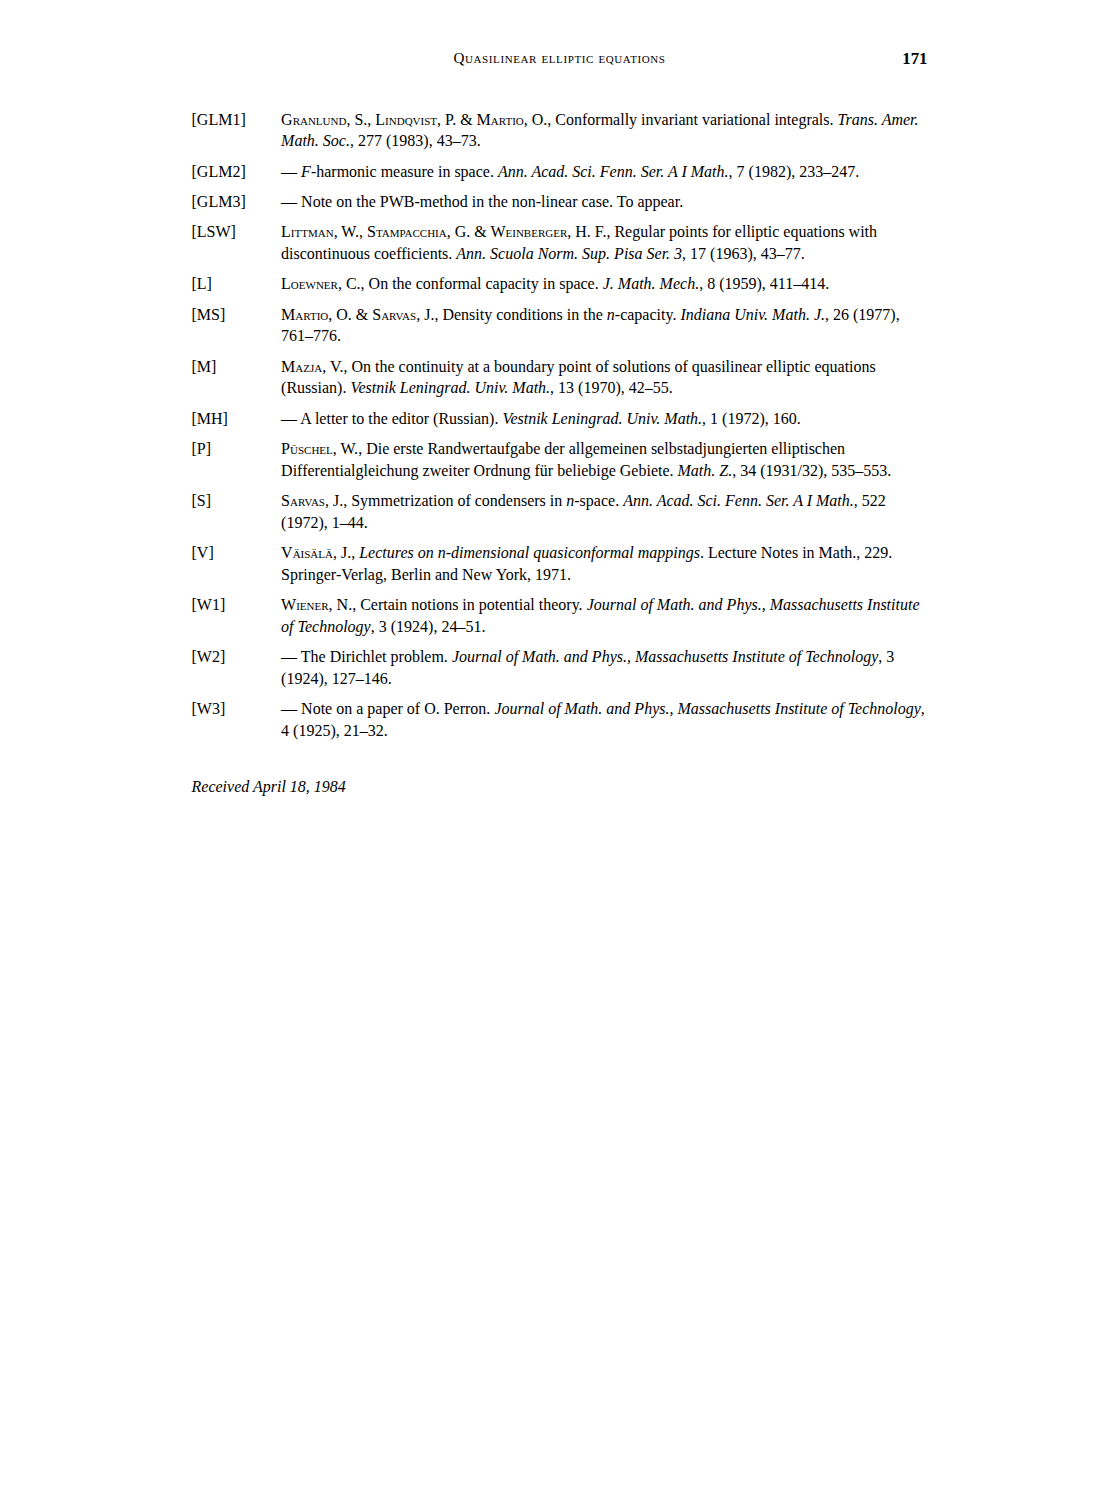Quasilinear elliptic equations 171
[GLM1]
Granlund, S., Lindqvist, P. & Martio, O., Conformally invariant variational integrals. Trans. Amer. Math. Soc., 277 (1983), 43–73.
[GLM2]
— F-harmonic measure in space. Ann. Acad. Sci. Fenn. Ser. A I Math., 7 (1982), 233–247.
[GLM3]
— Note on the PWB-method in the non-linear case. To appear.
[LSW]
Littman, W., Stampacchia, G. & Weinberger, H. F., Regular points for elliptic equations with discontinuous coefficients. Ann. Scuola Norm. Sup. Pisa Ser. 3, 17 (1963), 43–77.
[L]
Loewner, C., On the conformal capacity in space. J. Math. Mech., 8 (1959), 411–414.
[MS]
Martio, O. & Sarvas, J., Density conditions in the n-capacity. Indiana Univ. Math. J., 26 (1977), 761–776.
[M]
Mazja, V., On the continuity at a boundary point of solutions of quasilinear elliptic equations (Russian). Vestnik Leningrad. Univ. Math., 13 (1970), 42–55.
[MH]
— A letter to the editor (Russian). Vestnik Leningrad. Univ. Math., 1 (1972), 160.
[P]
Püschel, W., Die erste Randwertaufgabe der allgemeinen selbstadjungierten elliptischen Differentialgleichung zweiter Ordnung für beliebige Gebiete. Math. Z., 34 (1931/32), 535–553.
[S]
Sarvas, J., Symmetrization of condensers in n-space. Ann. Acad. Sci. Fenn. Ser. A I Math., 522 (1972), 1–44.
[V]
Väisälä, J., Lectures on n-dimensional quasiconformal mappings. Lecture Notes in Math., 229. Springer-Verlag, Berlin and New York, 1971.
[W1]
Wiener, N., Certain notions in potential theory. Journal of Math. and Phys., Massachusetts Institute of Technology, 3 (1924), 24–51.
[W2]
— The Dirichlet problem. Journal of Math. and Phys., Massachusetts Institute of Technology, 3 (1924), 127–146.
[W3]
— Note on a paper of O. Perron. Journal of Math. and Phys., Massachusetts Institute of Technology, 4 (1925), 21–32.
Received April 18, 1984